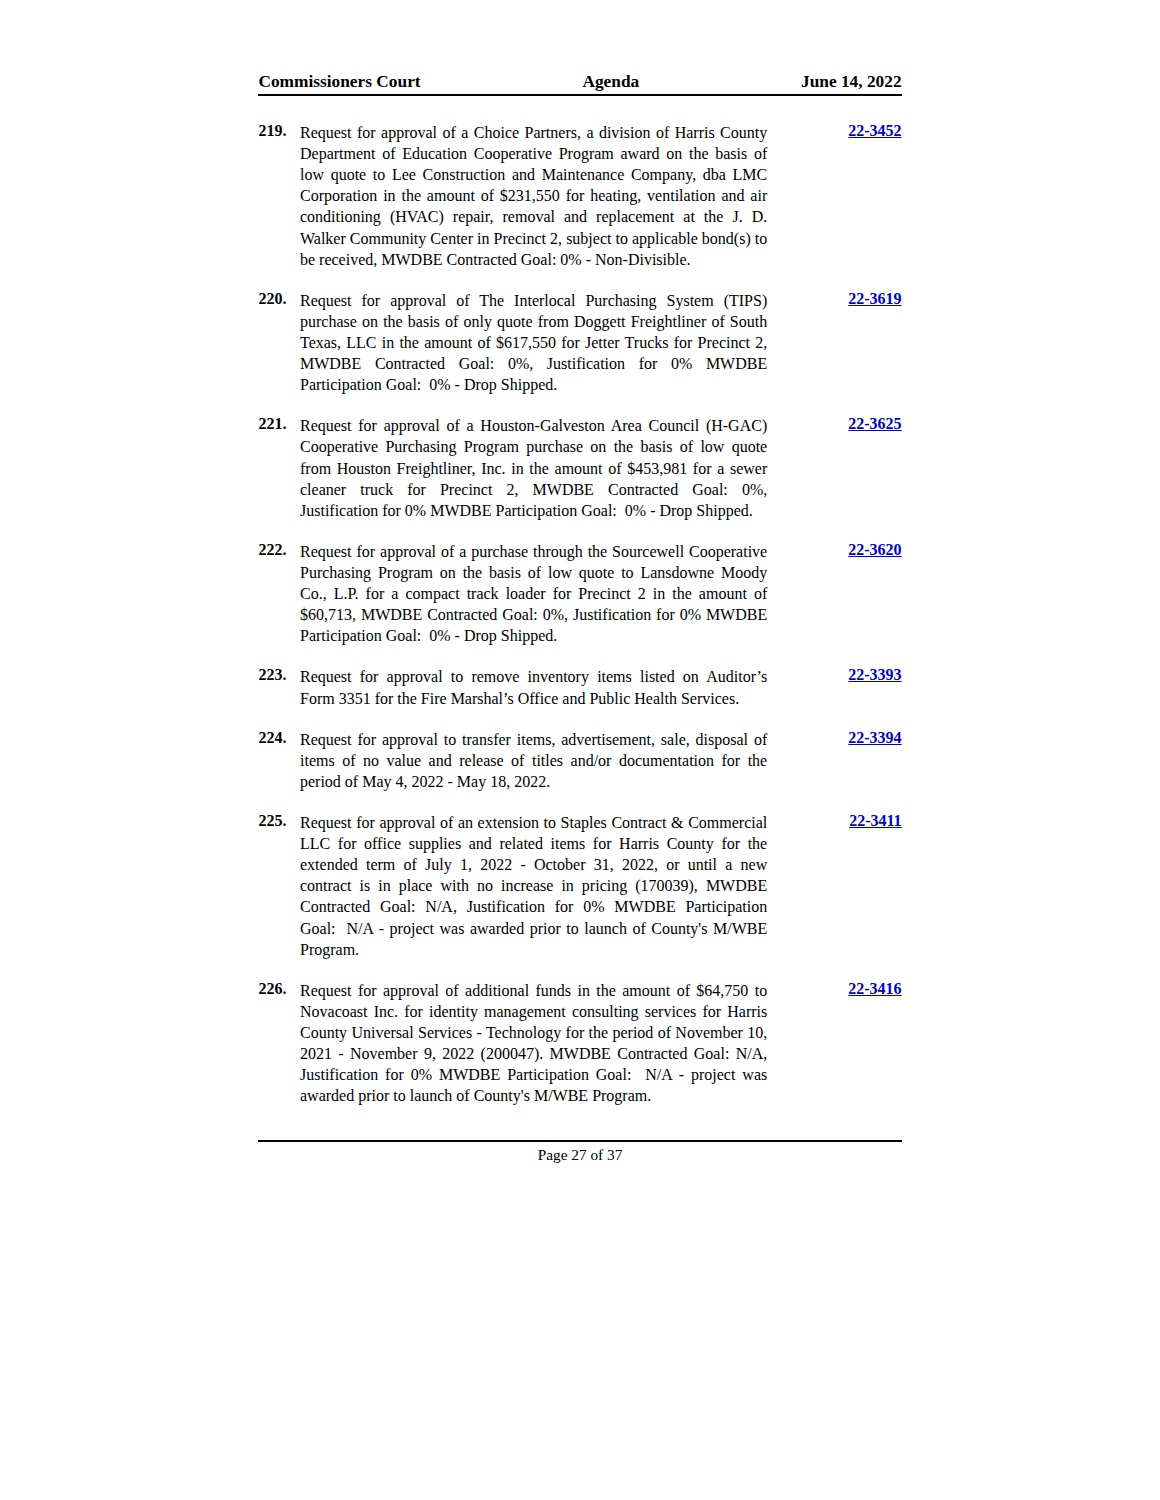Commissioners Court Agenda June 14, 2022
219. Request for approval of a Choice Partners, a division of Harris County Department of Education Cooperative Program award on the basis of low quote to Lee Construction and Maintenance Company, dba LMC Corporation in the amount of $231,550 for heating, ventilation and air conditioning (HVAC) repair, removal and replacement at the J. D. Walker Community Center in Precinct 2, subject to applicable bond(s) to be received, MWDBE Contracted Goal: 0% - Non-Divisible. 22-3452
220. Request for approval of The Interlocal Purchasing System (TIPS) purchase on the basis of only quote from Doggett Freightliner of South Texas, LLC in the amount of $617,550 for Jetter Trucks for Precinct 2, MWDBE Contracted Goal: 0%, Justification for 0% MWDBE Participation Goal: 0% - Drop Shipped. 22-3619
221. Request for approval of a Houston-Galveston Area Council (H-GAC) Cooperative Purchasing Program purchase on the basis of low quote from Houston Freightliner, Inc. in the amount of $453,981 for a sewer cleaner truck for Precinct 2, MWDBE Contracted Goal: 0%, Justification for 0% MWDBE Participation Goal: 0% - Drop Shipped. 22-3625
222. Request for approval of a purchase through the Sourcewell Cooperative Purchasing Program on the basis of low quote to Lansdowne Moody Co., L.P. for a compact track loader for Precinct 2 in the amount of $60,713, MWDBE Contracted Goal: 0%, Justification for 0% MWDBE Participation Goal: 0% - Drop Shipped. 22-3620
223. Request for approval to remove inventory items listed on Auditor’s Form 3351 for the Fire Marshal’s Office and Public Health Services. 22-3393
224. Request for approval to transfer items, advertisement, sale, disposal of items of no value and release of titles and/or documentation for the period of May 4, 2022 - May 18, 2022. 22-3394
225. Request for approval of an extension to Staples Contract & Commercial LLC for office supplies and related items for Harris County for the extended term of July 1, 2022 - October 31, 2022, or until a new contract is in place with no increase in pricing (170039), MWDBE Contracted Goal: N/A, Justification for 0% MWDBE Participation Goal: N/A - project was awarded prior to launch of County's M/WBE Program. 22-3411
226. Request for approval of additional funds in the amount of $64,750 to Novacoast Inc. for identity management consulting services for Harris County Universal Services - Technology for the period of November 10, 2021 - November 9, 2022 (200047). MWDBE Contracted Goal: N/A, Justification for 0% MWDBE Participation Goal: N/A - project was awarded prior to launch of County's M/WBE Program. 22-3416
Page 27 of 37